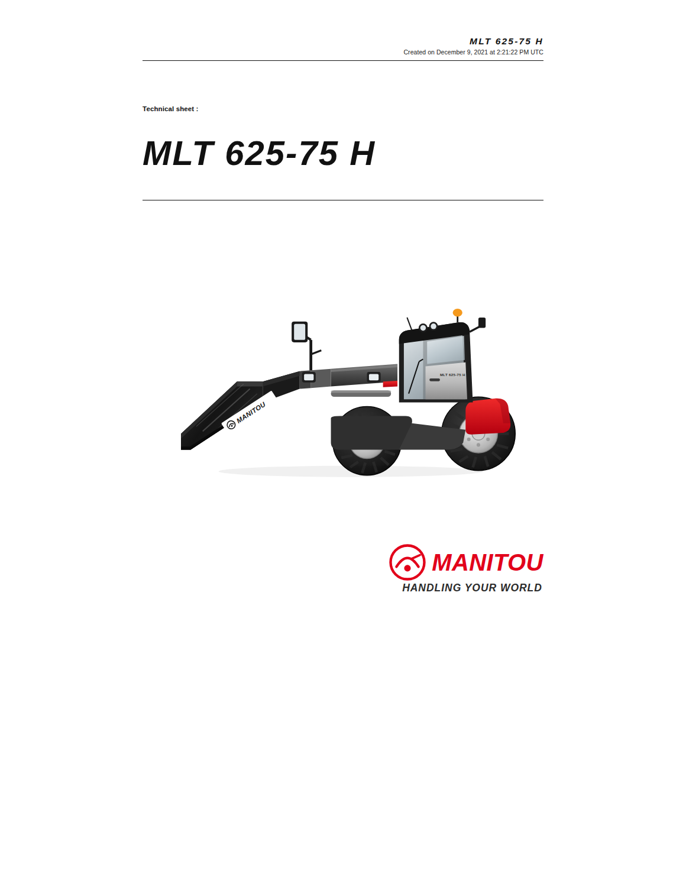MLT 625-75 H
Created on December 9, 2021 at 2:21:22 PM UTC
Technical sheet :
MLT 625-75 H
Manitou MLT 625-75 H telehandler Illustration of a red and grey compact telescopic handler fitted with a large black loading bucket, shown in three-quarter front view. MLT 625-75 H MANITOU
MANITOU
HANDLING YOUR WORLD